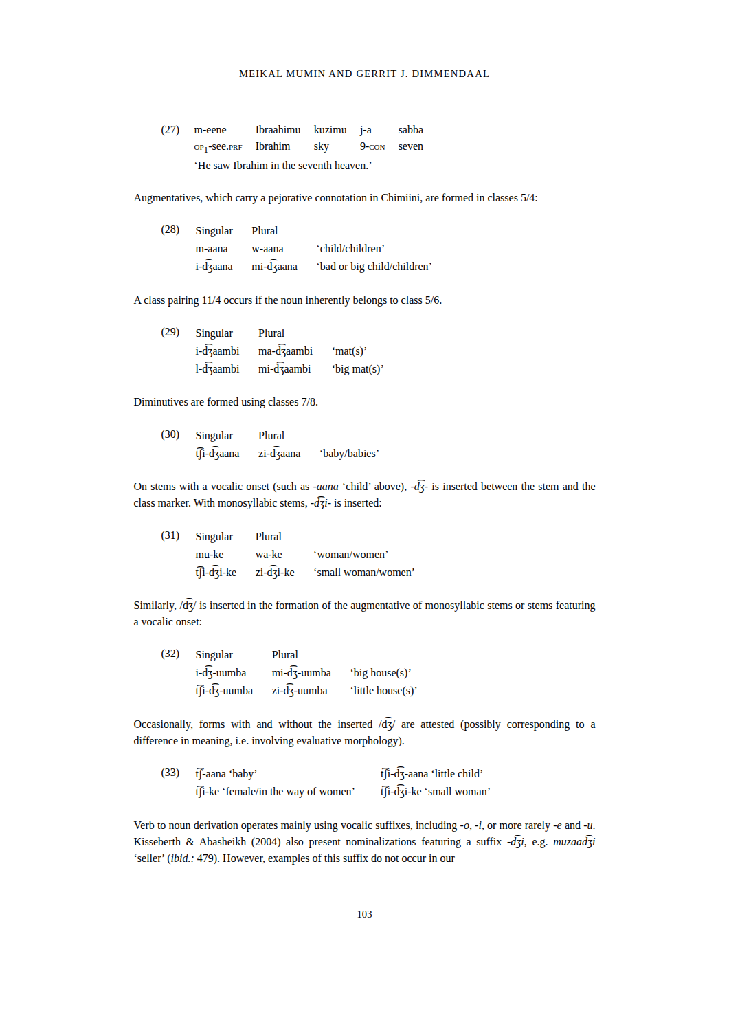MEIKAL MUMIN AND GERRIT J. DIMMENDAAL
(27)
| m-eene | Ibraahimu | kuzimu | j-a | sabba |
| op 1 -see. prf | Ibrahim | sky | 9- con | seven |
‘He saw Ibrahim in the seventh heaven.’
Augmentatives, which carry a pejorative connotation in Chimiini, are formed in classes 5/4:
(28)
| Singular | Plural | |
| m-aana | w-aana | ‘child/children’ |
| i-d͡ʒaana | mi-d͡ʒaana | ‘bad or big child/children’ |
A class pairing 11/4 occurs if the noun inherently belongs to class 5/6.
(29)
| Singular | Plural | |
| i-d͡ʒaambi | ma-d͡ʒaambi | ‘mat(s)’ |
| l-d͡ʒaambi | mi-d͡ʒaambi | ‘big mat(s)’ |
Diminutives are formed using classes 7/8.
(30)
| Singular | Plural | |
| t͡ʃi-d͡ʒaana | zi-d͡ʒaana | ‘baby/babies’ |
On stems with a vocalic onset (such as -aana ‘child’ above), -d͡ʒ- is inserted between the stem and the class marker. With monosyllabic stems, -d͡ʒi- is inserted:
(31)
| Singular | Plural | |
| mu-ke | wa-ke | ‘woman/women’ |
| t͡ʃi-d͡ʒi-ke | zi-d͡ʒi-ke | ‘small woman/women’ |
Similarly, /d͡ʒ/ is inserted in the formation of the augmentative of monosyllabic stems or stems featuring a vocalic onset:
(32)
| Singular | Plural | |
| i-d͡ʒ-uumba | mi-d͡ʒ-uumba | ‘big house(s)’ |
| t͡ʃi-d͡ʒ-uumba | zi-d͡ʒ-uumba | ‘little house(s)’ |
Occasionally, forms with and without the inserted /d͡ʒ/ are attested (possibly corresponding to a difference in meaning, i.e. involving evaluative morphology).
(33)
| t͡ʃ-aana ‘baby’ | t͡ʃi-d͡ʒ-aana ‘little child’ |
| t͡ʃi-ke ‘female/in the way of women’ | t͡ʃi-d͡ʒi-ke ‘small woman’ |
Verb to noun derivation operates mainly using vocalic suffixes, including -o, -i, or more rarely -e and -u. Kisseberth & Abasheikh (2004) also present nominalizations featuring a suffix -d͡ʒi, e.g. muzaad͡ʒi ‘seller’ (ibid.: 479). However, examples of this suffix do not occur in our
103